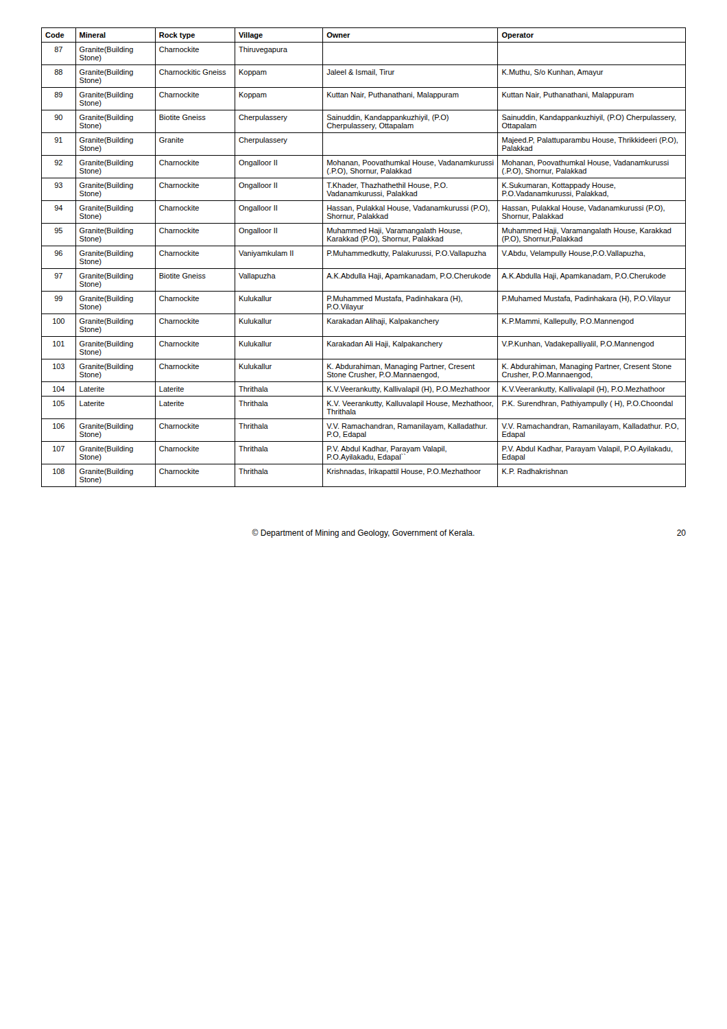| Code | Mineral | Rock type | Village | Owner | Operator |
| --- | --- | --- | --- | --- | --- |
| 87 | Granite(Building Stone) | Charnockite | Thiruvegapura | | |
| 88 | Granite(Building Stone) | Charnockitic Gneiss | Koppam | Jaleel & Ismail, Tirur | K.Muthu, S/o Kunhan, Amayur |
| 89 | Granite(Building Stone) | Charnockite | Koppam | Kuttan Nair, Puthanathani, Malappuram | Kuttan Nair, Puthanathani, Malappuram |
| 90 | Granite(Building Stone) | Biotite Gneiss | Cherpulassery | Sainuddin, Kandappankuzhiyil, (P.O) Cherpulassery, Ottapalam | Sainuddin, Kandappankuzhiyil, (P.O) Cherpulassery, Ottapalam |
| 91 | Granite(Building Stone) | Granite | Cherpulassery | | Majeed.P, Palattuparambu House, Thrikkideeri (P.O), Palakkad |
| 92 | Granite(Building Stone) | Charnockite | Ongalloor II | Mohanan, Poovathumkal House, Vadanamkurussi (.P.O), Shornur, Palakkad | Mohanan, Poovathumkal House, Vadanamkurussi (.P.O), Shornur, Palakkad |
| 93 | Granite(Building Stone) | Charnockite | Ongalloor II | T.Khader, Thazhathethil House, P.O. Vadanamkurussi, Palakkad | K.Sukumaran, Kottappady House, P.O.Vadanamkurussi, Palakkad, |
| 94 | Granite(Building Stone) | Charnockite | Ongalloor II | Hassan, Pulakkal House, Vadanamkurussi (P.O), Shornur, Palakkad | Hassan, Pulakkal House, Vadanamkurussi (P.O), Shornur, Palakkad |
| 95 | Granite(Building Stone) | Charnockite | Ongalloor II | Muhammed Haji, Varamangalath House, Karakkad (P.O), Shornur, Palakkad | Muhammed Haji, Varamangalath House, Karakkad (P.O), Shornur,Palakkad |
| 96 | Granite(Building Stone) | Charnockite | Vaniyamkulam II | P.Muhammedkutty, Palakurussi, P.O.Vallapuzha | V.Abdu, Velampully House,P.O.Vallapuzha, |
| 97 | Granite(Building Stone) | Biotite Gneiss | Vallapuzha | A.K.Abdulla Haji, Apamkanadam, P.O.Cherukode | A.K.Abdulla Haji, Apamkanadam, P.O.Cherukode |
| 99 | Granite(Building Stone) | Charnockite | Kulukallur | P.Muhammed Mustafa, Padinhakara (H), P.O.Vilayur | P.Muhamed Mustafa, Padinhakara (H), P.O.Vilayur |
| 100 | Granite(Building Stone) | Charnockite | Kulukallur | Karakadan Alihaji, Kalpakanchery | K.P.Mammi, Kallepully, P.O.Mannengod |
| 101 | Granite(Building Stone) | Charnockite | Kulukallur | Karakadan Ali Haji, Kalpakanchery | V.P.Kunhan, Vadakepalliyalil, P.O.Mannengod |
| 103 | Granite(Building Stone) | Charnockite | Kulukallur | K. Abdurahiman, Managing Partner, Cresent Stone Crusher, P.O.Mannaengod, | K. Abdurahiman, Managing Partner, Cresent Stone Crusher, P.O.Mannaengod, |
| 104 | Laterite | Laterite | Thrithala | K.V.Veerankutty, Kallivalapil (H), P.O.Mezhathoor | K.V.Veerankutty, Kallivalapil (H), P.O.Mezhathoor |
| 105 | Laterite | Laterite | Thrithala | K.V. Veerankutty, Kalluvalapil House, Mezhathoor, Thrithala | P.K. Surendhran, Pathiyampully ( H), P.O.Choondal |
| 106 | Granite(Building Stone) | Charnockite | Thrithala | V.V. Ramachandran, Ramanilayam, Kalladathur. P.O, Edapal | V.V. Ramachandran, Ramanilayam, Kalladathur. P.O, Edapal |
| 107 | Granite(Building Stone) | Charnockite | Thrithala | P.V. Abdul Kadhar, Parayam Valapil, P.O.Ayilakadu, Edapal`` | P.V. Abdul Kadhar, Parayam Valapil, P.O.Ayilakadu, Edapal |
| 108 | Granite(Building Stone) | Charnockite | Thrithala | Krishnadas, Irikapattil House, P.O.Mezhathoor | K.P. Radhakrishnan |
© Department of Mining and Geology, Government of Kerala. 20